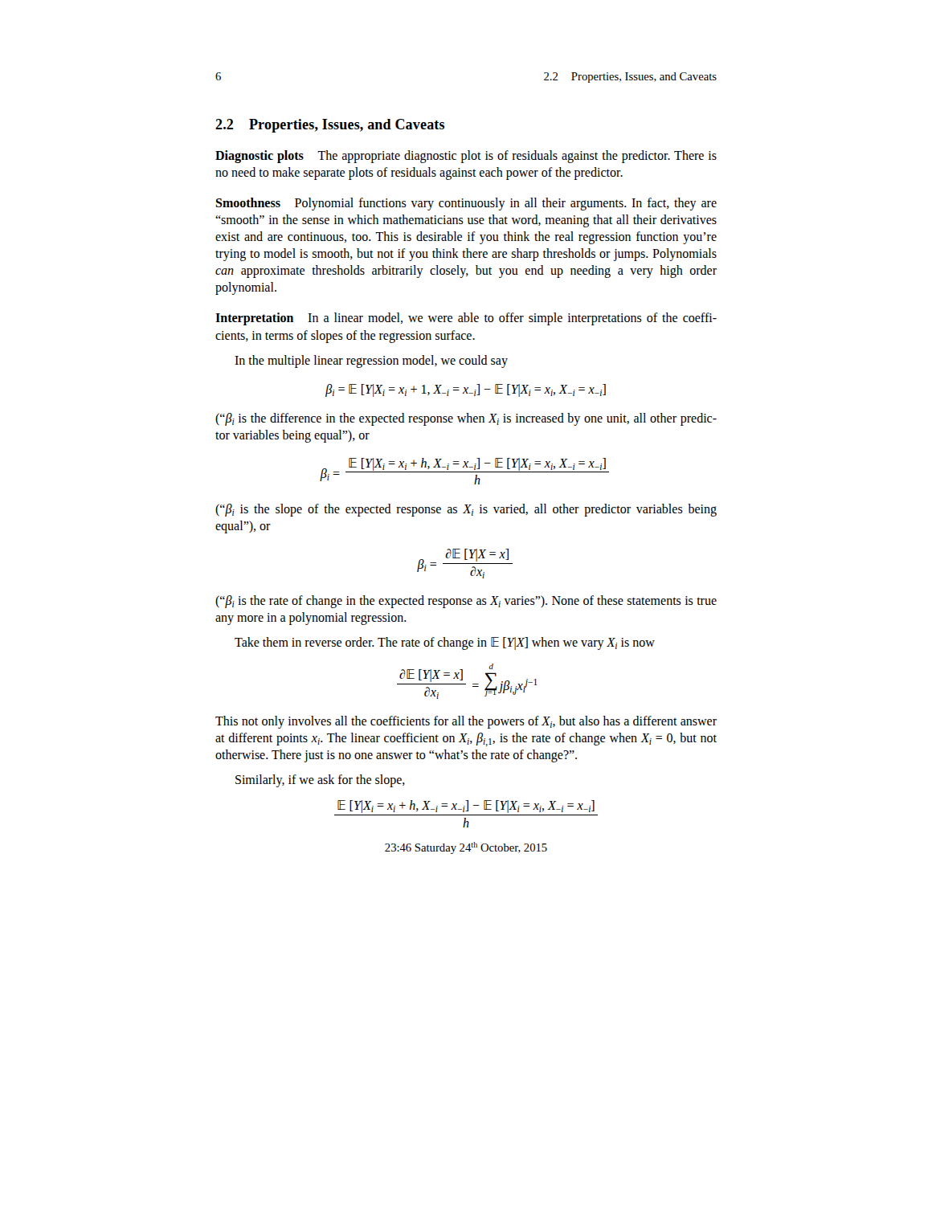6 2.2 Properties, Issues, and Caveats
2.2 Properties, Issues, and Caveats
Diagnostic plots The appropriate diagnostic plot is of residuals against the predictor. There is no need to make separate plots of residuals against each power of the predictor.
Smoothness Polynomial functions vary continuously in all their arguments. In fact, they are “smooth” in the sense in which mathematicians use that word, meaning that all their derivatives exist and are continuous, too. This is desirable if you think the real regression function you’re trying to model is smooth, but not if you think there are sharp thresholds or jumps. Polynomials can approximate thresholds arbitrarily closely, but you end up needing a very high order polynomial.
Interpretation In a linear model, we were able to offer simple interpretations of the coefficients, in terms of slopes of the regression surface.
In the multiple linear regression model, we could say
βi = 𝔼 [Y|Xi = xi + 1, X−i = x−i] − 𝔼 [Y|Xi = xi, X−i = x−i]
(“βi is the difference in the expected response when Xi is increased by one unit, all other predictor variables being equal”), or
βi = 𝔼 [Y|Xi = xi + h, X−i = x−i] − 𝔼 [Y|Xi = xi, X−i = x−i] h
(“βi is the slope of the expected response as Xi is varied, all other predictor variables being equal”), or
βi = ∂𝔼 [Y|X = x]∂xi
(“βi is the rate of change in the expected response as Xi varies”). None of these statements is true any more in a polynomial regression.
Take them in reverse order. The rate of change in 𝔼 [Y|X] when we vary Xi is now
∂𝔼 [Y|X = x]∂xi = d∑j=1 jβi,jxij−1
This not only involves all the coefficients for all the powers of Xi, but also has a different answer at different points xi. The linear coefficient on Xi, βi,1, is the rate of change when Xi = 0, but not otherwise. There just is no one answer to “what’s the rate of change?”.
Similarly, if we ask for the slope,
𝔼 [Y|Xi = xi + h, X−i = x−i] − 𝔼 [Y|Xi = xi, X−i = x−i] h
23:46 Saturday 24th October, 2015